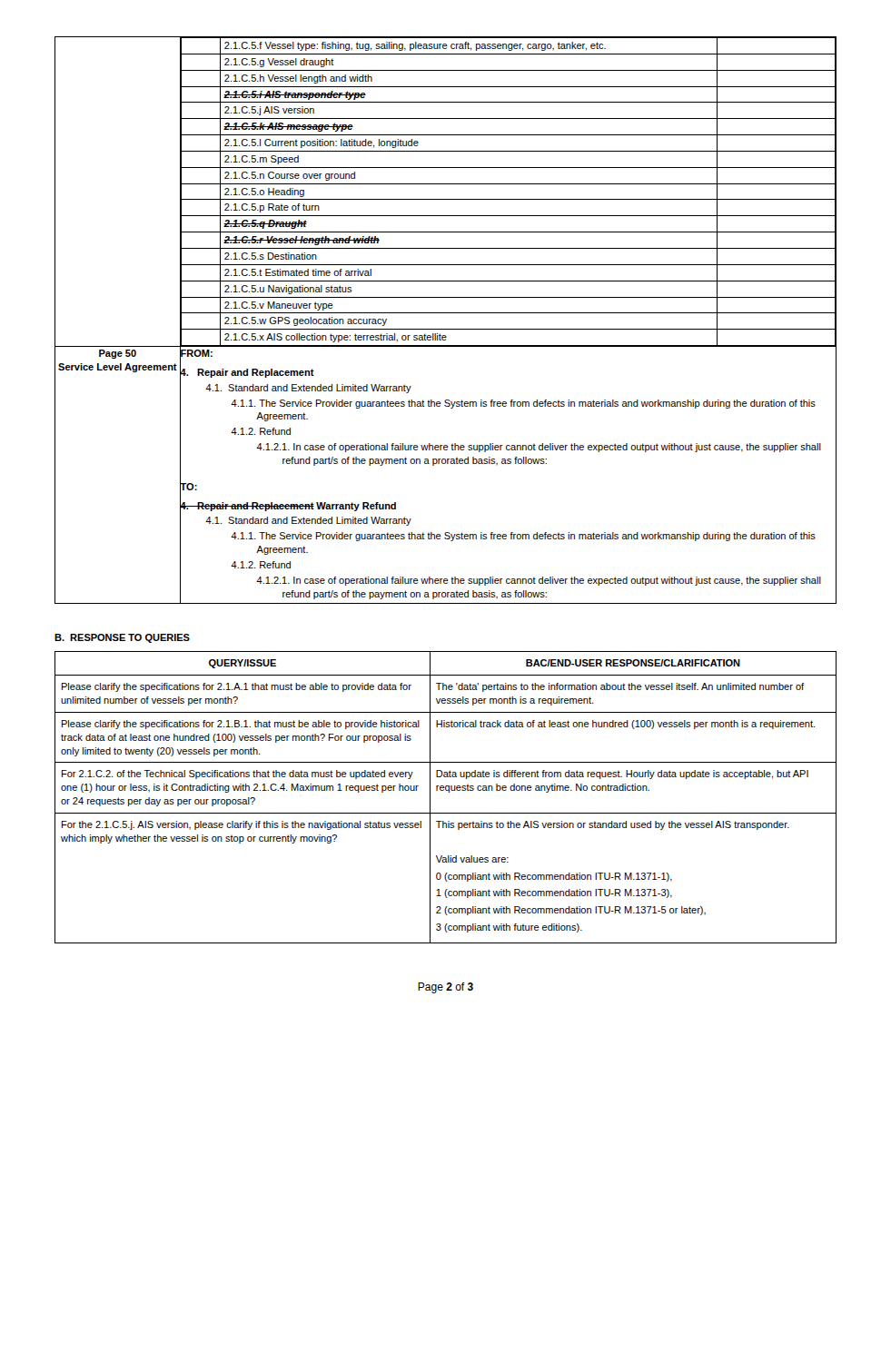| | / / 2.1.C.5.f Vessel type: fishing, tug, sailing, pleasure craft, passenger, cargo, tanker, etc. / / / / 2.1.C.5.g Vessel draught / / / / 2.1.C.5.h Vessel length and width / / / / 2.1.C.5.i AIS transponder type / / / / 2.1.C.5.j AIS version / / / / 2.1.C.5.k AIS message type / / / / 2.1.C.5.l Current position: latitude, longitude / / / / 2.1.C.5.m Speed / / / / 2.1.C.5.n Course over ground / / / / 2.1.C.5.o Heading / / / / 2.1.C.5.p Rate of turn / / / / 2.1.C.5.q Draught / / / / 2.1.C.5.r Vessel length and width / / / / 2.1.C.5.s Destination / / / / 2.1.C.5.t Estimated time of arrival / / / / 2.1.C.5.u Navigational status / / / / 2.1.C.5.v Maneuver type / / / / 2.1.C.5.w GPS geolocation accuracy / / / / 2.1.C.5.x AIS collection type: terrestrial, or satellite / / |
| Page 50 Service Level Agreement | FROM: 4. Repair and Replacement 4.1. Standard and Extended Limited Warranty 4.1.1. The Service Provider guarantees that the System is free from defects in materials and workmanship during the duration of this Agreement. 4.1.2. Refund 4.1.2.1. In case of operational failure where the supplier cannot deliver the expected output without just cause, the supplier shall refund part/s of the payment on a prorated basis, as follows: TO: 4. Repair and Replacement Warranty Refund 4.1. Standard and Extended Limited Warranty 4.1.1. The Service Provider guarantees that the System is free from defects in materials and workmanship during the duration of this Agreement. 4.1.2. Refund 4.1.2.1. In case of operational failure where the supplier cannot deliver the expected output without just cause, the supplier shall refund part/s of the payment on a prorated basis, as follows: |
B. RESPONSE TO QUERIES
| QUERY/ISSUE | BAC/END-USER RESPONSE/CLARIFICATION |
| --- | --- |
| Please clarify the specifications for 2.1.A.1 that must be able to provide data for unlimited number of vessels per month? | The 'data' pertains to the information about the vessel itself. An unlimited number of vessels per month is a requirement. |
| Please clarify the specifications for 2.1.B.1. that must be able to provide historical track data of at least one hundred (100) vessels per month? For our proposal is only limited to twenty (20) vessels per month. | Historical track data of at least one hundred (100) vessels per month is a requirement. |
| For 2.1.C.2. of the Technical Specifications that the data must be updated every one (1) hour or less, is it Contradicting with 2.1.C.4. Maximum 1 request per hour or 24 requests per day as per our proposal? | Data update is different from data request. Hourly data update is acceptable, but API requests can be done anytime. No contradiction. |
| For the 2.1.C.5.j. AIS version, please clarify if this is the navigational status vessel which imply whether the vessel is on stop or currently moving? | This pertains to the AIS version or standard used by the vessel AIS transponder. Valid values are: 0 (compliant with Recommendation ITU-R M.1371-1), 1 (compliant with Recommendation ITU-R M.1371-3), 2 (compliant with Recommendation ITU-R M.1371-5 or later), 3 (compliant with future editions). |
Page 2 of 3